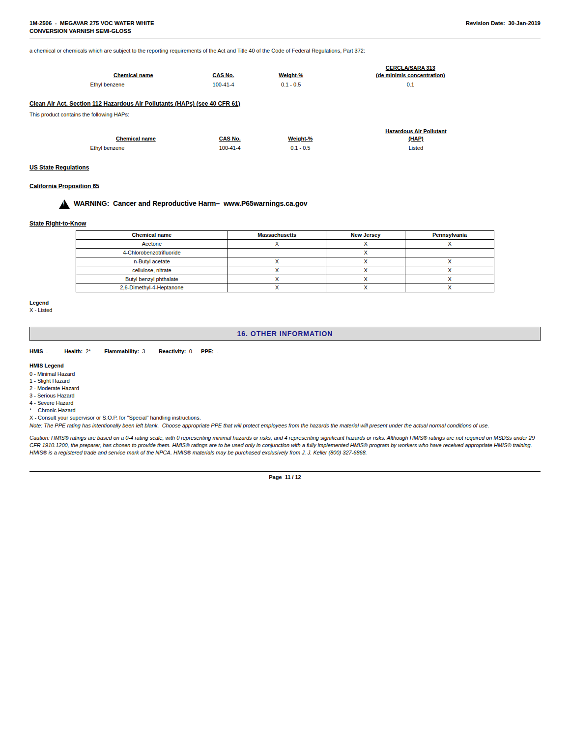1M-2506 - MEGAVAR 275 VOC WATER WHITE
CONVERSION VARNISH SEMI-GLOSS
Revision Date: 30-Jan-2019
a chemical or chemicals which are subject to the reporting requirements of the Act and Title 40 of the Code of Federal Regulations, Part 372:
| Chemical name | CAS No. | Weight-% | CERCLA/SARA 313 (de minimis concentration) |
| --- | --- | --- | --- |
| Ethyl benzene | 100-41-4 | 0.1 - 0.5 | 0.1 |
Clean Air Act, Section 112 Hazardous Air Pollutants (HAPs) (see 40 CFR 61)
This product contains the following HAPs:
| Chemical name | CAS No. | Weight-% | Hazardous Air Pollutant (HAP) |
| --- | --- | --- | --- |
| Ethyl benzene | 100-41-4 | 0.1 - 0.5 | Listed |
US State Regulations
California Proposition 65
WARNING: Cancer and Reproductive Harm– www.P65warnings.ca.gov
State Right-to-Know
| Chemical name | Massachusetts | New Jersey | Pennsylvania |
| --- | --- | --- | --- |
| Acetone | X | X | X |
| 4-Chlorobenzotrifluoride | | X | |
| n-Butyl acetate | X | X | X |
| cellulose, nitrate | X | X | X |
| Butyl benzyl phthalate | X | X | X |
| 2,6-Dimethyl-4-Heptanone | X | X | X |
Legend
X - Listed
16. OTHER INFORMATION
HMIS - Health: 2* Flammability: 3 Reactivity: 0 PPE: -
HMIS Legend
0 - Minimal Hazard
1 - Slight Hazard
2 - Moderate Hazard
3 - Serious Hazard
4 - Severe Hazard
* - Chronic Hazard
X - Consult your supervisor or S.O.P. for "Special" handling instructions.
Note: The PPE rating has intentionally been left blank. Choose appropriate PPE that will protect employees from the hazards the material will present under the actual normal conditions of use.
Caution: HMIS® ratings are based on a 0-4 rating scale, with 0 representing minimal hazards or risks, and 4 representing significant hazards or risks. Although HMIS® ratings are not required on MSDSs under 29 CFR 1910.1200, the preparer, has chosen to provide them. HMIS® ratings are to be used only in conjunction with a fully implemented HMIS® program by workers who have received appropriate HMIS® training. HMIS® is a registered trade and service mark of the NPCA. HMIS® materials may be purchased exclusively from J. J. Keller (800) 327-6868.
Page 11 / 12